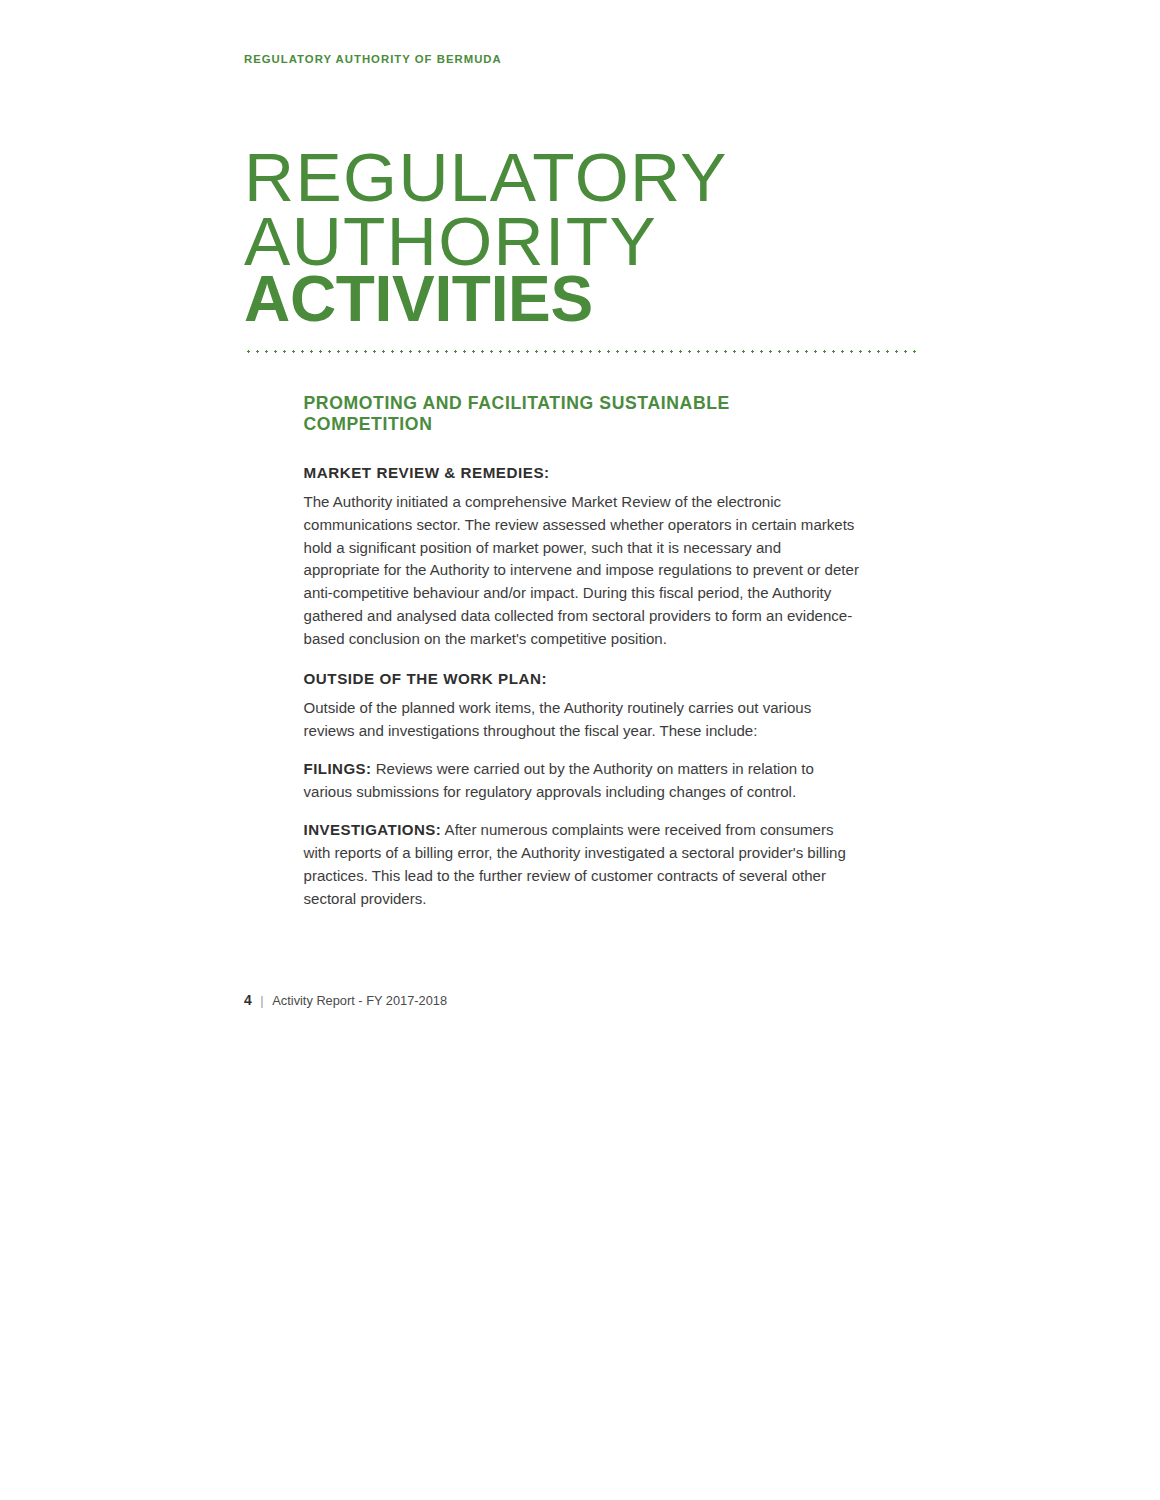Regulatory Authority of Bermuda
Regulatory Authority Activities
Promoting and Facilitating Sustainable Competition
Market Review & Remedies:
The Authority initiated a comprehensive Market Review of the electronic communications sector. The review assessed whether operators in certain markets hold a significant position of market power, such that it is necessary and appropriate for the Authority to intervene and impose regulations to prevent or deter anti-competitive behaviour and/or impact. During this fiscal period, the Authority gathered and analysed data collected from sectoral providers to form an evidence-based conclusion on the market's competitive position.
Outside of the Work Plan:
Outside of the planned work items, the Authority routinely carries out various reviews and investigations throughout the fiscal year. These include:
Filings: Reviews were carried out by the Authority on matters in relation to various submissions for regulatory approvals including changes of control.
Investigations: After numerous complaints were received from consumers with reports of a billing error, the Authority investigated a sectoral provider's billing practices. This lead to the further review of customer contracts of several other sectoral providers.
4 | Activity Report - FY 2017-2018